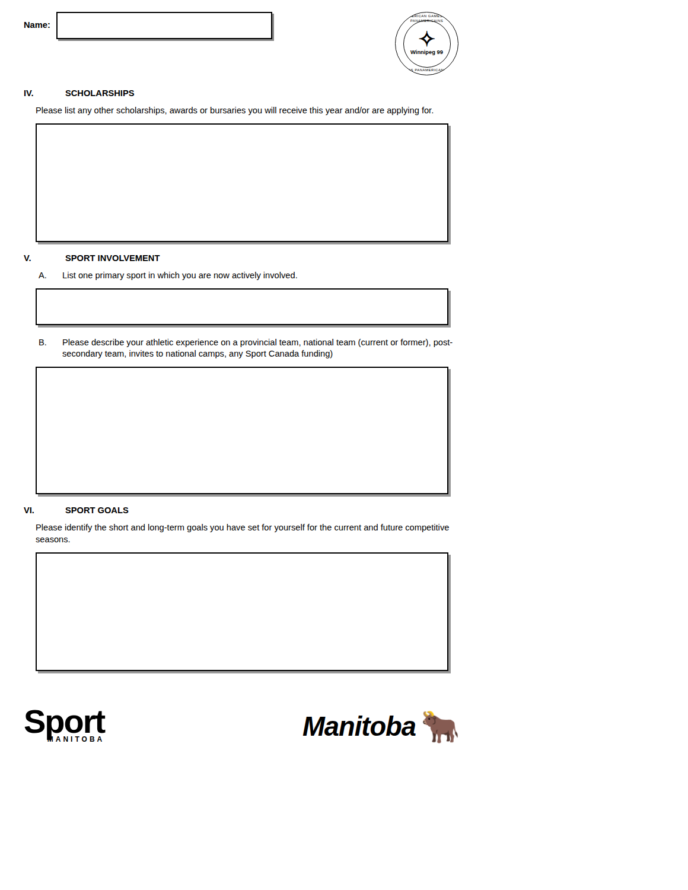Name:
PAN AMERICAN GAMES • JEUX PANAMERICAINS
✧
Winnipeg 99
JUEGOS PANAMERICANOS • ∞
IV. SCHOLARSHIPS
Please list any other scholarships, awards or bursaries you will receive this year and/or are applying for.
V. SPORT INVOLVEMENT
A. List one primary sport in which you are now actively involved.
B. Please describe your athletic experience on a provincial team, national team (current or former), post-secondary team, invites to national camps, any Sport Canada funding)
VI. SPORT GOALS
Please identify the short and long-term goals you have set for yourself for the current and future competitive seasons.
Sport
MANITOBA
Manitoba 🐂